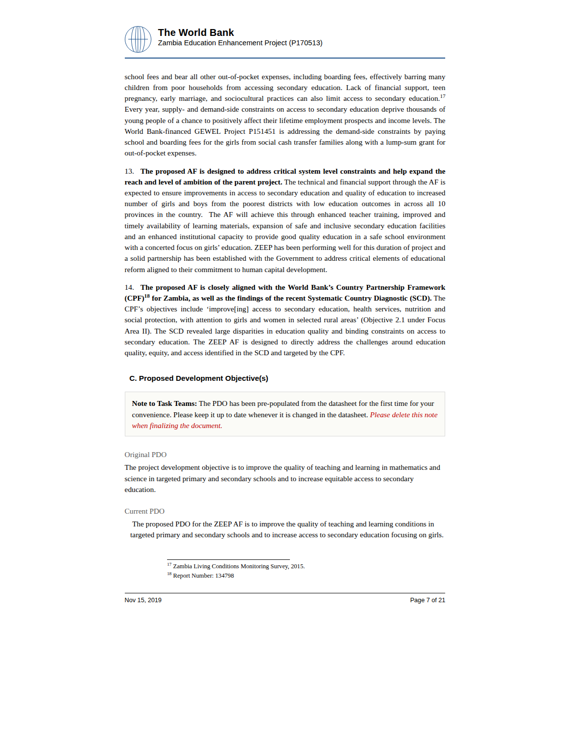The World Bank
Zambia Education Enhancement Project (P170513)
school fees and bear all other out-of-pocket expenses, including boarding fees, effectively barring many children from poor households from accessing secondary education. Lack of financial support, teen pregnancy, early marriage, and sociocultural practices can also limit access to secondary education.17 Every year, supply- and demand-side constraints on access to secondary education deprive thousands of young people of a chance to positively affect their lifetime employment prospects and income levels. The World Bank-financed GEWEL Project P151451 is addressing the demand-side constraints by paying school and boarding fees for the girls from social cash transfer families along with a lump-sum grant for out-of-pocket expenses.
13. The proposed AF is designed to address critical system level constraints and help expand the reach and level of ambition of the parent project. The technical and financial support through the AF is expected to ensure improvements in access to secondary education and quality of education to increased number of girls and boys from the poorest districts with low education outcomes in across all 10 provinces in the country. The AF will achieve this through enhanced teacher training, improved and timely availability of learning materials, expansion of safe and inclusive secondary education facilities and an enhanced institutional capacity to provide good quality education in a safe school environment with a concerted focus on girls’ education. ZEEP has been performing well for this duration of project and a solid partnership has been established with the Government to address critical elements of educational reform aligned to their commitment to human capital development.
14. The proposed AF is closely aligned with the World Bank’s Country Partnership Framework (CPF)18 for Zambia, as well as the findings of the recent Systematic Country Diagnostic (SCD). The CPF’s objectives include ‘improve[ing] access to secondary education, health services, nutrition and social protection, with attention to girls and women in selected rural areas’ (Objective 2.1 under Focus Area II). The SCD revealed large disparities in education quality and binding constraints on access to secondary education. The ZEEP AF is designed to directly address the challenges around education quality, equity, and access identified in the SCD and targeted by the CPF.
C. Proposed Development Objective(s)
Note to Task Teams: The PDO has been pre-populated from the datasheet for the first time for your convenience. Please keep it up to date whenever it is changed in the datasheet. Please delete this note when finalizing the document.
Original PDO
The project development objective is to improve the quality of teaching and learning in mathematics and science in targeted primary and secondary schools and to increase equitable access to secondary education.
Current PDO
The proposed PDO for the ZEEP AF is to improve the quality of teaching and learning conditions in targeted primary and secondary schools and to increase access to secondary education focusing on girls.
17 Zambia Living Conditions Monitoring Survey, 2015.
18 Report Number: 134798
Nov 15, 2019 Page 7 of 21